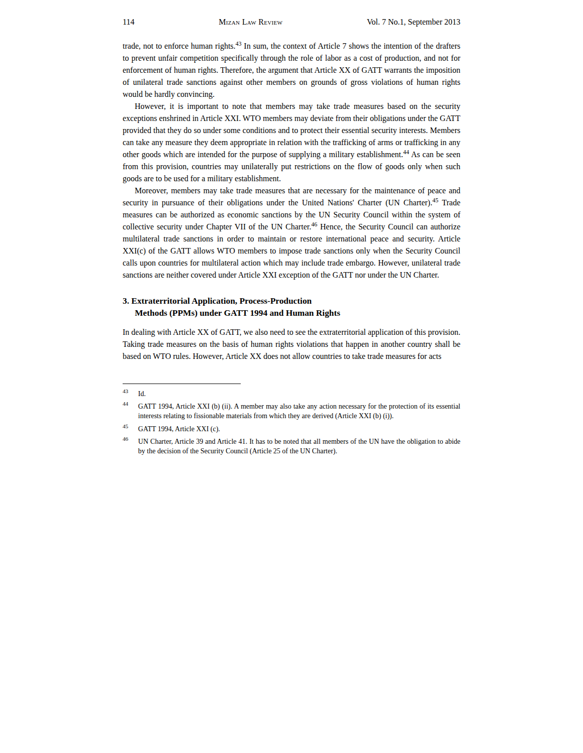114 Mizan Law Review Vol. 7 No.1, September 2013
trade, not to enforce human rights.43 In sum, the context of Article 7 shows the intention of the drafters to prevent unfair competition specifically through the role of labor as a cost of production, and not for enforcement of human rights. Therefore, the argument that Article XX of GATT warrants the imposition of unilateral trade sanctions against other members on grounds of gross violations of human rights would be hardly convincing.
However, it is important to note that members may take trade measures based on the security exceptions enshrined in Article XXI. WTO members may deviate from their obligations under the GATT provided that they do so under some conditions and to protect their essential security interests. Members can take any measure they deem appropriate in relation with the trafficking of arms or trafficking in any other goods which are intended for the purpose of supplying a military establishment.44 As can be seen from this provision, countries may unilaterally put restrictions on the flow of goods only when such goods are to be used for a military establishment.
Moreover, members may take trade measures that are necessary for the maintenance of peace and security in pursuance of their obligations under the United Nations' Charter (UN Charter).45 Trade measures can be authorized as economic sanctions by the UN Security Council within the system of collective security under Chapter VII of the UN Charter.46 Hence, the Security Council can authorize multilateral trade sanctions in order to maintain or restore international peace and security. Article XXI(c) of the GATT allows WTO members to impose trade sanctions only when the Security Council calls upon countries for multilateral action which may include trade embargo. However, unilateral trade sanctions are neither covered under Article XXI exception of the GATT nor under the UN Charter.
3. Extraterritorial Application, Process-ProductionMethods (PPMs) under GATT 1994 and Human Rights
In dealing with Article XX of GATT, we also need to see the extraterritorial application of this provision. Taking trade measures on the basis of human rights violations that happen in another country shall be based on WTO rules. However, Article XX does not allow countries to take trade measures for acts
43 Id.
44 GATT 1994, Article XXI (b) (ii). A member may also take any action necessary for the protection of its essential interests relating to fissionable materials from which they are derived (Article XXI (b) (i)).
45 GATT 1994, Article XXI (c).
46 UN Charter, Article 39 and Article 41. It has to be noted that all members of the UN have the obligation to abide by the decision of the Security Council (Article 25 of the UN Charter).